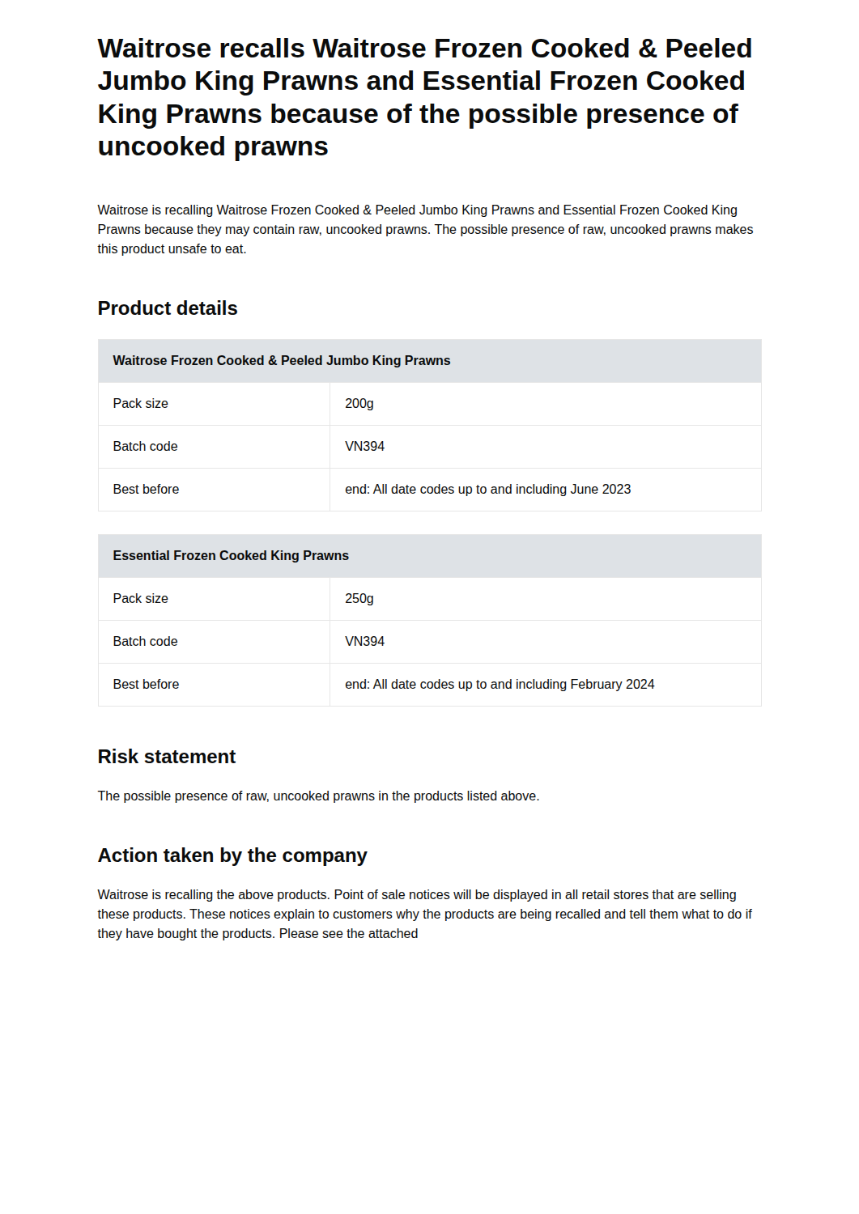Waitrose recalls Waitrose Frozen Cooked & Peeled Jumbo King Prawns and Essential Frozen Cooked King Prawns because of the possible presence of uncooked prawns
Waitrose is recalling Waitrose Frozen Cooked & Peeled Jumbo King Prawns and Essential Frozen Cooked King Prawns because they may contain raw, uncooked prawns. The possible presence of raw, uncooked prawns makes this product unsafe to eat.
Product details
Waitrose Frozen Cooked & Peeled Jumbo King Prawns
| Pack size | 200g |
| Batch code | VN394 |
| Best before | end: All date codes up to and including June 2023 |
Essential Frozen Cooked King Prawns
| Pack size | 250g |
| Batch code | VN394 |
| Best before | end: All date codes up to and including February 2024 |
Risk statement
The possible presence of raw, uncooked prawns in the products listed above.
Action taken by the company
Waitrose is recalling the above products. Point of sale notices will be displayed in all retail stores that are selling these products. These notices explain to customers why the products are being recalled and tell them what to do if they have bought the products. Please see the attached